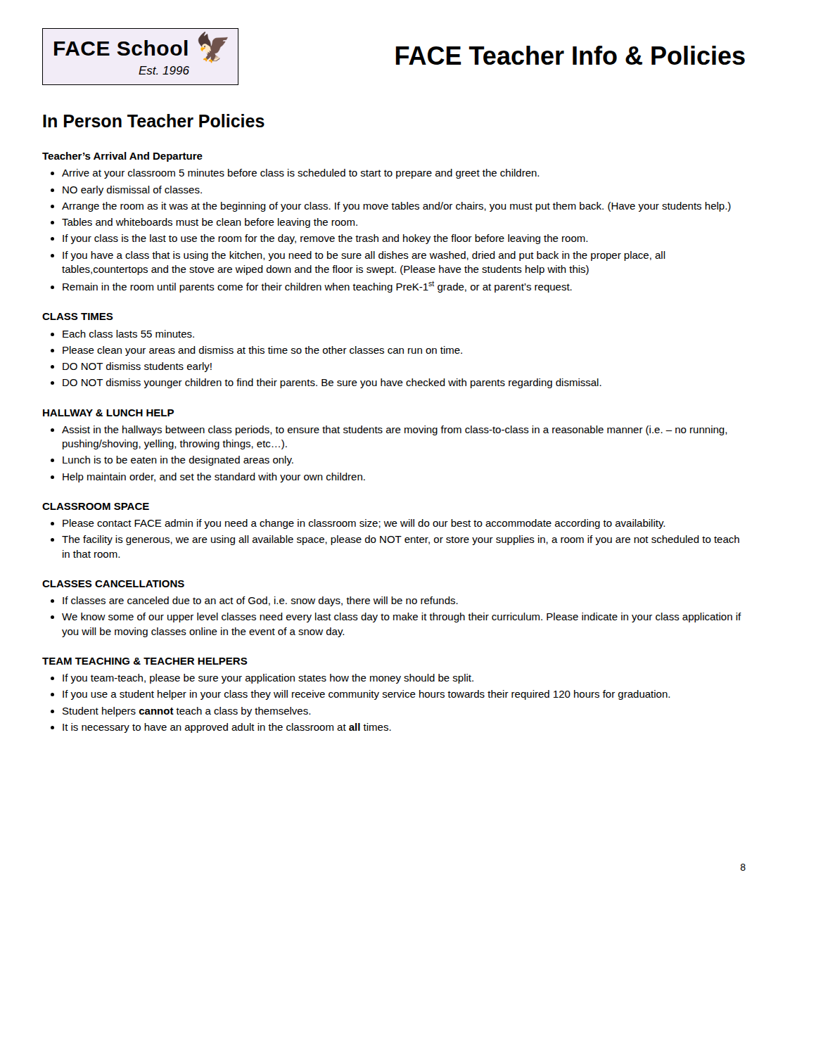🦅 FACE School Est. 1996
FACE Teacher Info & Policies
In Person Teacher Policies
Teacher’s Arrival And Departure
Arrive at your classroom 5 minutes before class is scheduled to start to prepare and greet the children.
NO early dismissal of classes.
Arrange the room as it was at the beginning of your class. If you move tables and/or chairs, you must put them back. (Have your students help.)
Tables and whiteboards must be clean before leaving the room.
If your class is the last to use the room for the day, remove the trash and hokey the floor before leaving the room.
If you have a class that is using the kitchen, you need to be sure all dishes are washed, dried and put back in the proper place, all tables,countertops and the stove are wiped down and the floor is swept. (Please have the students help with this)
Remain in the room until parents come for their children when teaching PreK-1st grade, or at parent’s request.
CLASS TIMES
Each class lasts 55 minutes.
Please clean your areas and dismiss at this time so the other classes can run on time.
DO NOT dismiss students early!
DO NOT dismiss younger children to find their parents. Be sure you have checked with parents regarding dismissal.
HALLWAY & LUNCH HELP
Assist in the hallways between class periods, to ensure that students are moving from class-to-class in a reasonable manner (i.e. – no running, pushing/shoving, yelling, throwing things, etc…).
Lunch is to be eaten in the designated areas only.
Help maintain order, and set the standard with your own children.
CLASSROOM SPACE
Please contact FACE admin if you need a change in classroom size; we will do our best to accommodate according to availability.
The facility is generous, we are using all available space, please do NOT enter, or store your supplies in, a room if you are not scheduled to teach in that room.
CLASSES CANCELLATIONS
If classes are canceled due to an act of God, i.e. snow days, there will be no refunds.
We know some of our upper level classes need every last class day to make it through their curriculum. Please indicate in your class application if you will be moving classes online in the event of a snow day.
TEAM TEACHING & TEACHER HELPERS
If you team-teach, please be sure your application states how the money should be split.
If you use a student helper in your class they will receive community service hours towards their required 120 hours for graduation.
Student helpers cannot teach a class by themselves.
It is necessary to have an approved adult in the classroom at all times.
8